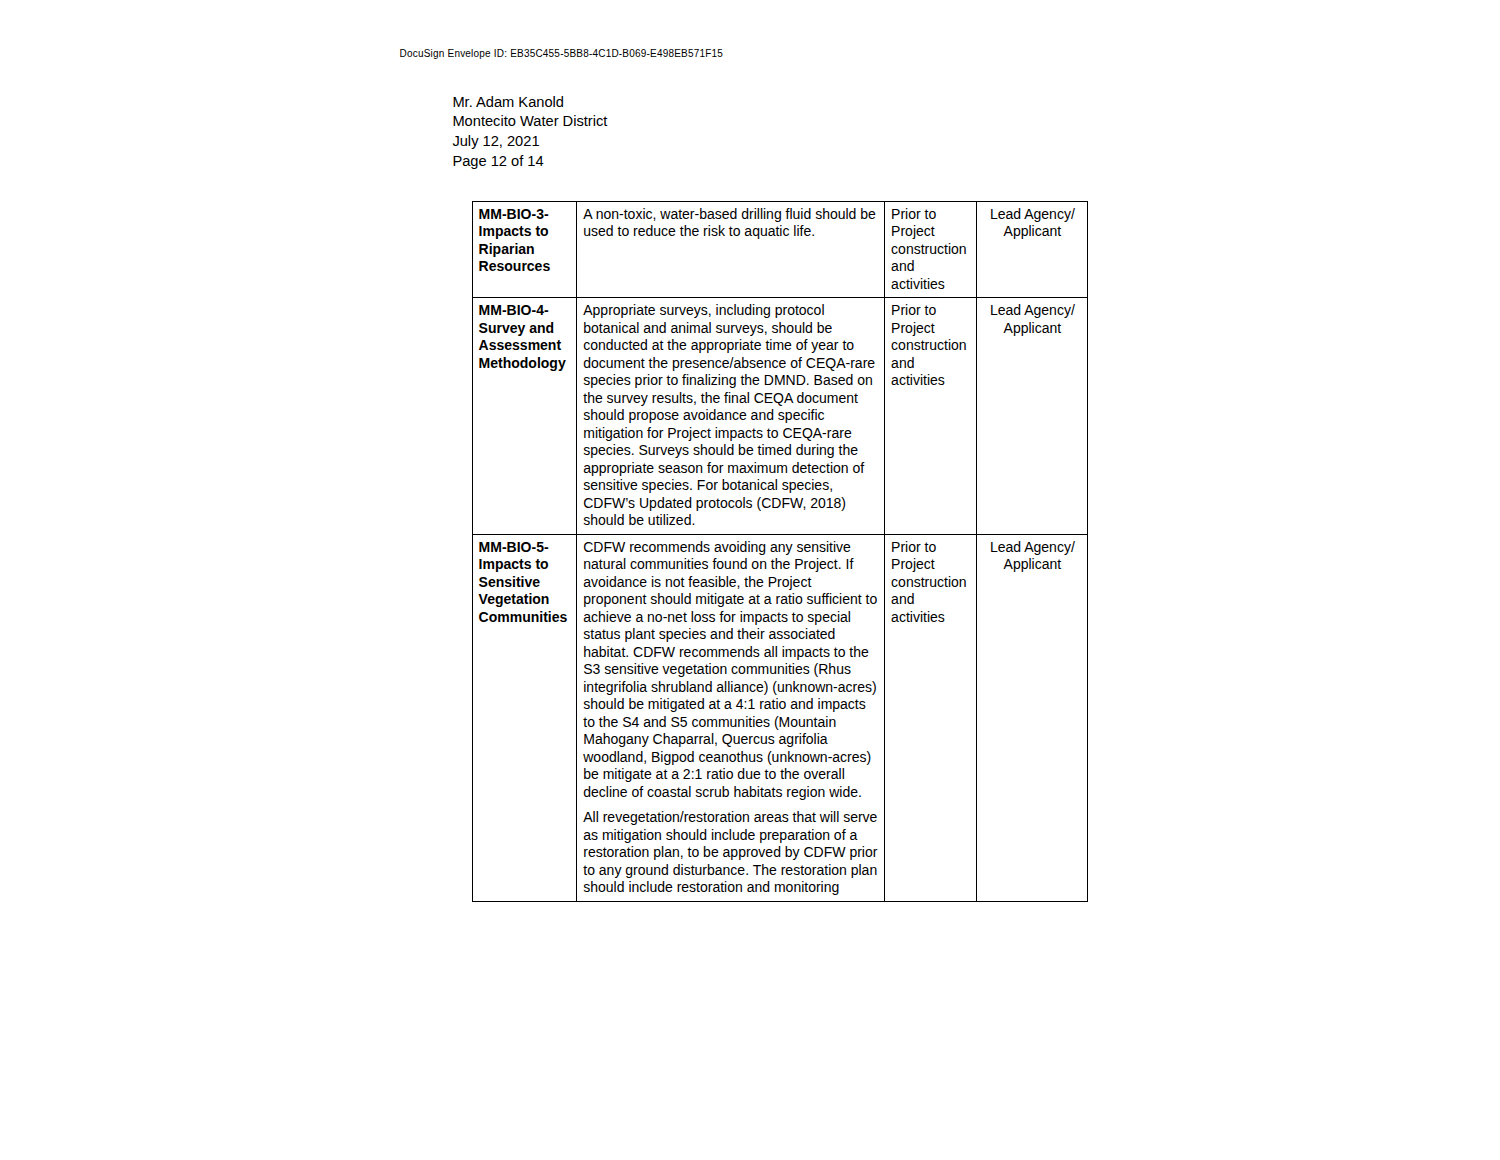DocuSign Envelope ID: EB35C455-5BB8-4C1D-B069-E498EB571F15
Mr. Adam Kanold
Montecito Water District
July 12, 2021
Page 12 of 14
| MM-BIO-3- Impacts to Riparian Resources | A non-toxic, water-based drilling fluid should be used to reduce the risk to aquatic life. | Prior to Project construction and activities | Lead Agency/ Applicant |
| MM-BIO-4- Survey and Assessment Methodology | Appropriate surveys, including protocol botanical and animal surveys, should be conducted at the appropriate time of year to document the presence/absence of CEQA-rare species prior to finalizing the DMND. Based on the survey results, the final CEQA document should propose avoidance and specific mitigation for Project impacts to CEQA-rare species. Surveys should be timed during the appropriate season for maximum detection of sensitive species. For botanical species, CDFW’s Updated protocols (CDFW, 2018) should be utilized. | Prior to Project construction and activities | Lead Agency/ Applicant |
| MM-BIO-5- Impacts to Sensitive Vegetation Communities | CDFW recommends avoiding any sensitive natural communities found on the Project. If avoidance is not feasible, the Project proponent should mitigate at a ratio sufficient to achieve a no-net loss for impacts to special status plant species and their associated habitat. CDFW recommends all impacts to the S3 sensitive vegetation communities (Rhus integrifolia shrubland alliance) (unknown-acres) should be mitigated at a 4:1 ratio and impacts to the S4 and S5 communities (Mountain Mahogany Chaparral, Quercus agrifolia woodland, Bigpod ceanothus (unknown-acres) be mitigate at a 2:1 ratio due to the overall decline of coastal scrub habitats region wide. All revegetation/restoration areas that will serve as mitigation should include preparation of a restoration plan, to be approved by CDFW prior to any ground disturbance. The restoration plan should include restoration and monitoring | Prior to Project construction and activities | Lead Agency/ Applicant |